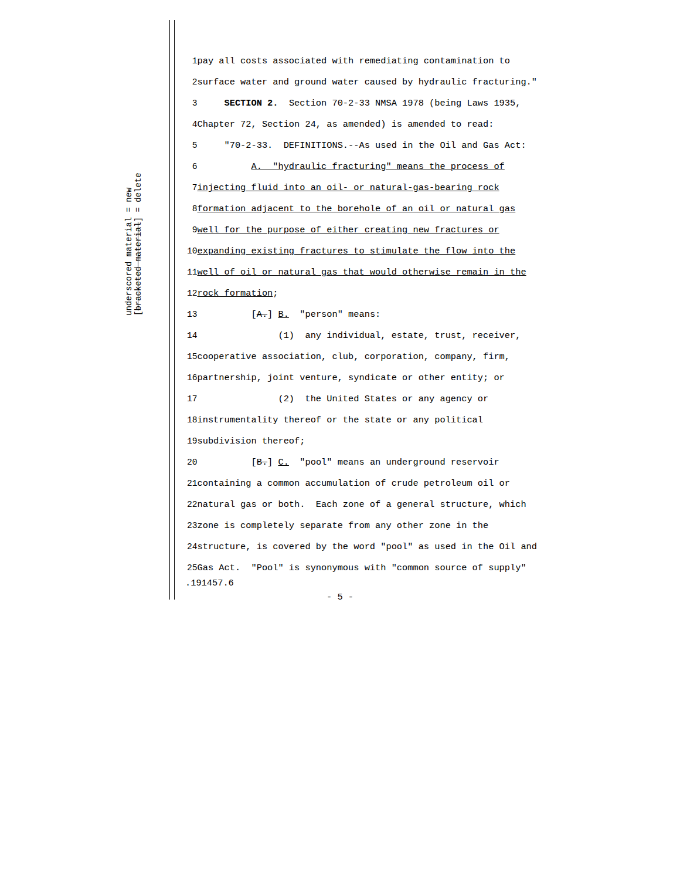underscored material = new
[bracketed material] = delete
| 1 | pay all costs associated with remediating contamination to |
| 2 | surface water and ground water caused by hydraulic fracturing." |
| 3 | SECTION 2. Section 70-2-33 NMSA 1978 (being Laws 1935, |
| 4 | Chapter 72, Section 24, as amended) is amended to read: |
| 5 | "70-2-33. DEFINITIONS.--As used in the Oil and Gas Act: |
| 6 | A. "hydraulic fracturing" means the process of |
| 7 | injecting fluid into an oil- or natural-gas-bearing rock |
| 8 | formation adjacent to the borehole of an oil or natural gas |
| 9 | well for the purpose of either creating new fractures or |
| 10 | expanding existing fractures to stimulate the flow into the |
| 11 | well of oil or natural gas that would otherwise remain in the |
| 12 | rock formation ; |
| 13 | [ A. ] B. "person" means: |
| 14 | (1) any individual, estate, trust, receiver, |
| 15 | cooperative association, club, corporation, company, firm, |
| 16 | partnership, joint venture, syndicate or other entity; or |
| 17 | (2) the United States or any agency or |
| 18 | instrumentality thereof or the state or any political |
| 19 | subdivision thereof; |
| 20 | [ B. ] C. "pool" means an underground reservoir |
| 21 | containing a common accumulation of crude petroleum oil or |
| 22 | natural gas or both. Each zone of a general structure, which |
| 23 | zone is completely separate from any other zone in the |
| 24 | structure, is covered by the word "pool" as used in the Oil and |
| 25 | Gas Act. "Pool" is synonymous with "common source of supply" |
.191457.6
- 5 -